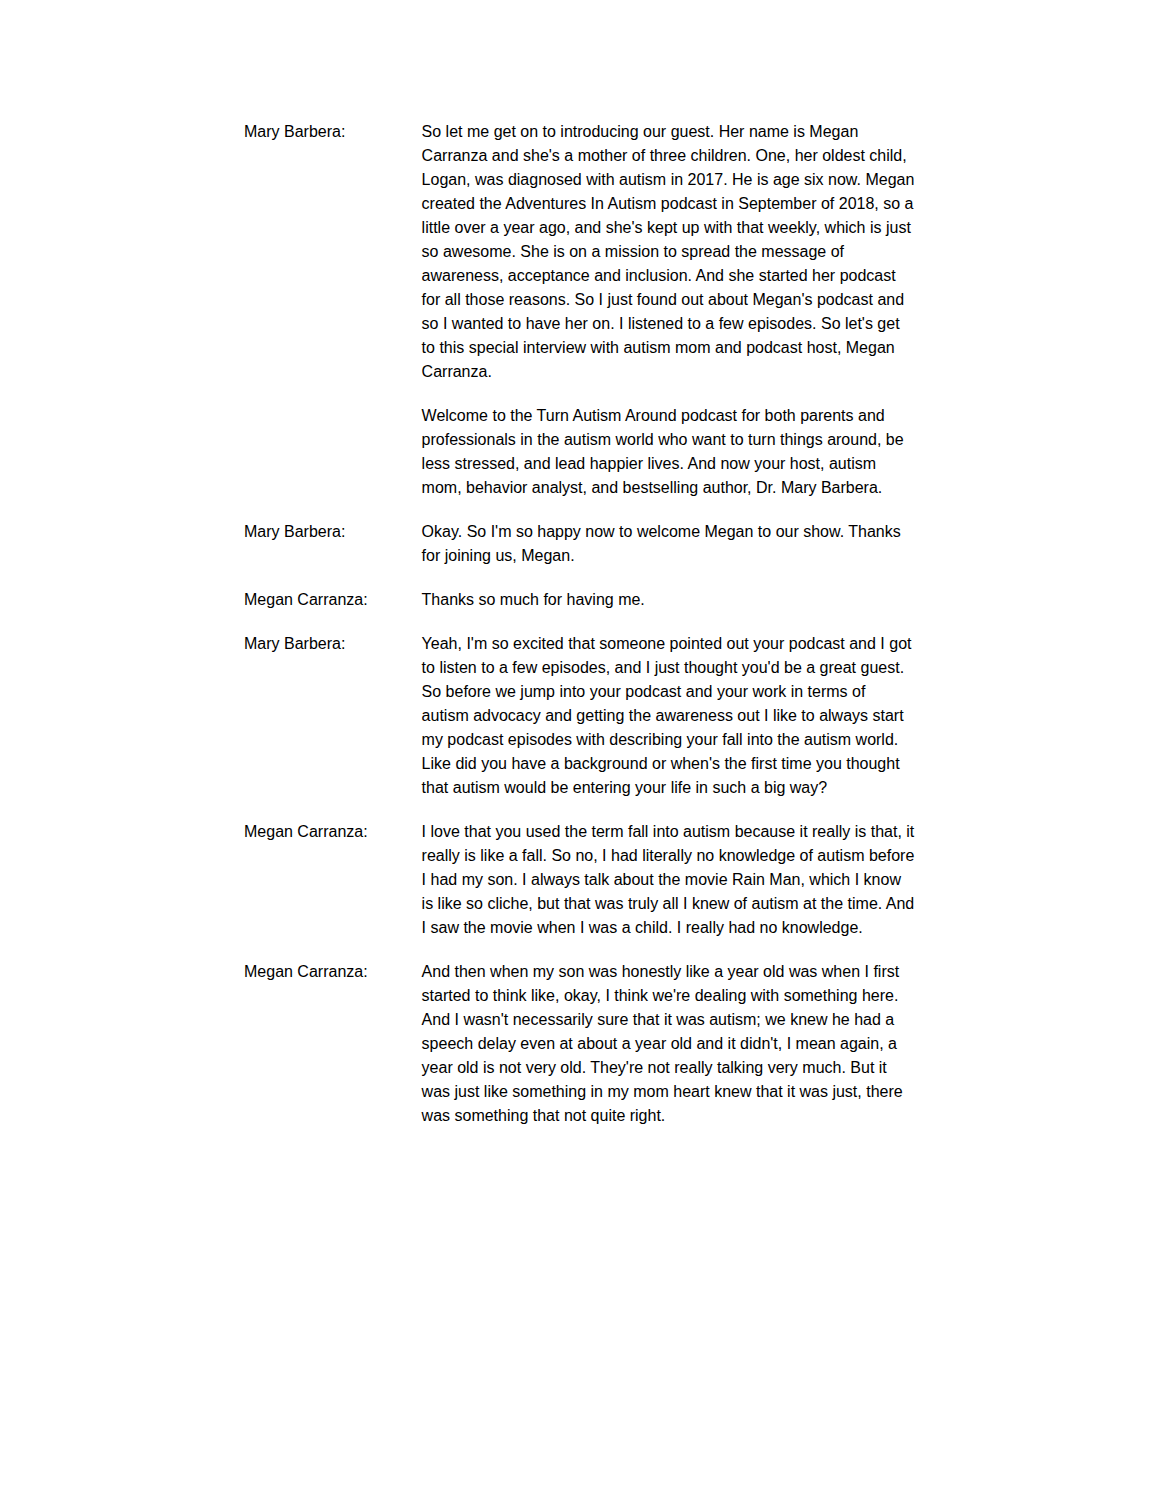Mary Barbera:
So let me get on to introducing our guest. Her name is Megan Carranza and she's a mother of three children. One, her oldest child, Logan, was diagnosed with autism in 2017. He is age six now. Megan created the Adventures In Autism podcast in September of 2018, so a little over a year ago, and she's kept up with that weekly, which is just so awesome. She is on a mission to spread the message of awareness, acceptance and inclusion. And she started her podcast for all those reasons. So I just found out about Megan's podcast and so I wanted to have her on. I listened to a few episodes. So let's get to this special interview with autism mom and podcast host, Megan Carranza.
Welcome to the Turn Autism Around podcast for both parents and professionals in the autism world who want to turn things around, be less stressed, and lead happier lives. And now your host, autism mom, behavior analyst, and bestselling author, Dr. Mary Barbera.
Mary Barbera:
Okay. So I'm so happy now to welcome Megan to our show. Thanks for joining us, Megan.
Megan Carranza:
Thanks so much for having me.
Mary Barbera:
Yeah, I'm so excited that someone pointed out your podcast and I got to listen to a few episodes, and I just thought you'd be a great guest. So before we jump into your podcast and your work in terms of autism advocacy and getting the awareness out I like to always start my podcast episodes with describing your fall into the autism world. Like did you have a background or when's the first time you thought that autism would be entering your life in such a big way?
Megan Carranza:
I love that you used the term fall into autism because it really is that, it really is like a fall. So no, I had literally no knowledge of autism before I had my son. I always talk about the movie Rain Man, which I know is like so cliche, but that was truly all I knew of autism at the time. And I saw the movie when I was a child. I really had no knowledge.
Megan Carranza:
And then when my son was honestly like a year old was when I first started to think like, okay, I think we're dealing with something here. And I wasn't necessarily sure that it was autism; we knew he had a speech delay even at about a year old and it didn't, I mean again, a year old is not very old. They're not really talking very much. But it was just like something in my mom heart knew that it was just, there was something that not quite right.